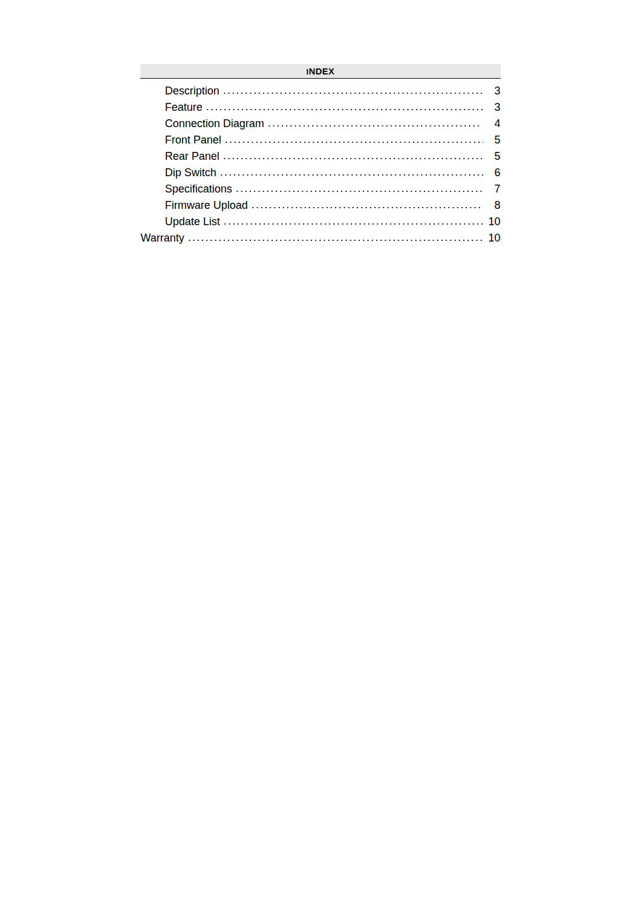INDEX
Description ................................................................... 3
Feature ......................................................................... 3
Connection Diagram ................................................. 4
Front Panel .................................................................. 5
Rear Panel .................................................................. 5
Dip Switch .................................................................... 6
Specifications .............................................................. 7
Firmware Upload ....................................................... 8
Update List .................................................................. 10
Warranty ............................................................................. 10